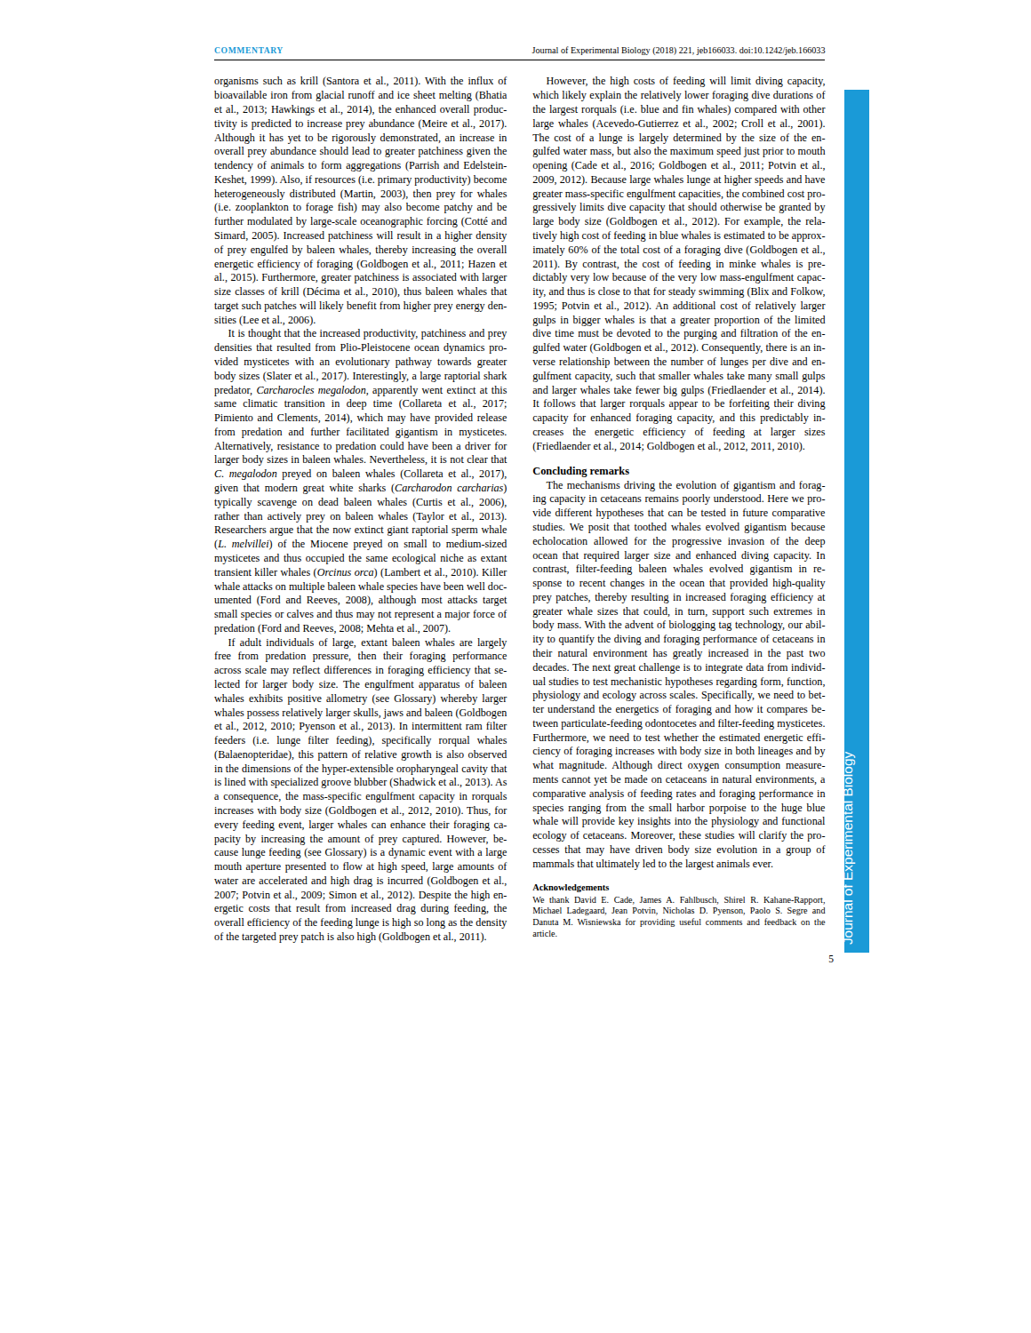Commentary
Journal of Experimental Biology (2018) 221, jeb166033. doi:10.1242/jeb.166033
organisms such as krill (Santora et al., 2011). With the influx of bioavailable iron from glacial runoff and ice sheet melting (Bhatia et al., 2013; Hawkings et al., 2014), the enhanced overall productivity is predicted to increase prey abundance (Meire et al., 2017). Although it has yet to be rigorously demonstrated, an increase in overall prey abundance should lead to greater patchiness given the tendency of animals to form aggregations (Parrish and Edelstein-Keshet, 1999). Also, if resources (i.e. primary productivity) become heterogeneously distributed (Martin, 2003), then prey for whales (i.e. zooplankton to forage fish) may also become patchy and be further modulated by large-scale oceanographic forcing (Cotté and Simard, 2005). Increased patchiness will result in a higher density of prey engulfed by baleen whales, thereby increasing the overall energetic efficiency of foraging (Goldbogen et al., 2011; Hazen et al., 2015). Furthermore, greater patchiness is associated with larger size classes of krill (Décima et al., 2010), thus baleen whales that target such patches will likely benefit from higher prey energy densities (Lee et al., 2006).
It is thought that the increased productivity, patchiness and prey densities that resulted from Plio-Pleistocene ocean dynamics provided mysticetes with an evolutionary pathway towards greater body sizes (Slater et al., 2017). Interestingly, a large raptorial shark predator, Carcharocles megalodon, apparently went extinct at this same climatic transition in deep time (Collareta et al., 2017; Pimiento and Clements, 2014), which may have provided release from predation and further facilitated gigantism in mysticetes. Alternatively, resistance to predation could have been a driver for larger body sizes in baleen whales. Nevertheless, it is not clear that C. megalodon preyed on baleen whales (Collareta et al., 2017), given that modern great white sharks (Carcharodon carcharias) typically scavenge on dead baleen whales (Curtis et al., 2006), rather than actively prey on baleen whales (Taylor et al., 2013). Researchers argue that the now extinct giant raptorial sperm whale (L. melvillei) of the Miocene preyed on small to medium-sized mysticetes and thus occupied the same ecological niche as extant transient killer whales (Orcinus orca) (Lambert et al., 2010). Killer whale attacks on multiple baleen whale species have been well documented (Ford and Reeves, 2008), although most attacks target small species or calves and thus may not represent a major force of predation (Ford and Reeves, 2008; Mehta et al., 2007).
If adult individuals of large, extant baleen whales are largely free from predation pressure, then their foraging performance across scale may reflect differences in foraging efficiency that selected for larger body size. The engulfment apparatus of baleen whales exhibits positive allometry (see Glossary) whereby larger whales possess relatively larger skulls, jaws and baleen (Goldbogen et al., 2012, 2010; Pyenson et al., 2013). In intermittent ram filter feeders (i.e. lunge filter feeding), specifically rorqual whales (Balaenopteridae), this pattern of relative growth is also observed in the dimensions of the hyper-extensible oropharyngeal cavity that is lined with specialized groove blubber (Shadwick et al., 2013). As a consequence, the mass-specific engulfment capacity in rorquals increases with body size (Goldbogen et al., 2012, 2010). Thus, for every feeding event, larger whales can enhance their foraging capacity by increasing the amount of prey captured. However, because lunge feeding (see Glossary) is a dynamic event with a large mouth aperture presented to flow at high speed, large amounts of water are accelerated and high drag is incurred (Goldbogen et al., 2007; Potvin et al., 2009; Simon et al., 2012). Despite the high energetic costs that result from increased drag during feeding, the overall efficiency of the feeding lunge is high so long as the density of the targeted prey patch is also high (Goldbogen et al., 2011).
However, the high costs of feeding will limit diving capacity, which likely explain the relatively lower foraging dive durations of the largest rorquals (i.e. blue and fin whales) compared with other large whales (Acevedo-Gutierrez et al., 2002; Croll et al., 2001). The cost of a lunge is largely determined by the size of the engulfed water mass, but also the maximum speed just prior to mouth opening (Cade et al., 2016; Goldbogen et al., 2011; Potvin et al., 2009, 2012). Because large whales lunge at higher speeds and have greater mass-specific engulfment capacities, the combined cost progressively limits dive capacity that should otherwise be granted by large body size (Goldbogen et al., 2012). For example, the relatively high cost of feeding in blue whales is estimated to be approximately 60% of the total cost of a foraging dive (Goldbogen et al., 2011). By contrast, the cost of feeding in minke whales is predictably very low because of the very low mass-engulfment capacity, and thus is close to that for steady swimming (Blix and Folkow, 1995; Potvin et al., 2012). An additional cost of relatively larger gulps in bigger whales is that a greater proportion of the limited dive time must be devoted to the purging and filtration of the engulfed water (Goldbogen et al., 2012). Consequently, there is an inverse relationship between the number of lunges per dive and engulfment capacity, such that smaller whales take many small gulps and larger whales take fewer big gulps (Friedlaender et al., 2014). It follows that larger rorquals appear to be forfeiting their diving capacity for enhanced foraging capacity, and this predictably increases the energetic efficiency of feeding at larger sizes (Friedlaender et al., 2014; Goldbogen et al., 2012, 2011, 2010).
Concluding remarks
The mechanisms driving the evolution of gigantism and foraging capacity in cetaceans remains poorly understood. Here we provide different hypotheses that can be tested in future comparative studies. We posit that toothed whales evolved gigantism because echolocation allowed for the progressive invasion of the deep ocean that required larger size and enhanced diving capacity. In contrast, filter-feeding baleen whales evolved gigantism in response to recent changes in the ocean that provided high-quality prey patches, thereby resulting in increased foraging efficiency at greater whale sizes that could, in turn, support such extremes in body mass. With the advent of biologging tag technology, our ability to quantify the diving and foraging performance of cetaceans in their natural environment has greatly increased in the past two decades. The next great challenge is to integrate data from individual studies to test mechanistic hypotheses regarding form, function, physiology and ecology across scales. Specifically, we need to better understand the energetics of foraging and how it compares between particulate-feeding odontocetes and filter-feeding mysticetes. Furthermore, we need to test whether the estimated energetic efficiency of foraging increases with body size in both lineages and by what magnitude. Although direct oxygen consumption measurements cannot yet be made on cetaceans in natural environments, a comparative analysis of feeding rates and foraging performance in species ranging from the small harbor porpoise to the huge blue whale will provide key insights into the physiology and functional ecology of cetaceans. Moreover, these studies will clarify the processes that may have driven body size evolution in a group of mammals that ultimately led to the largest animals ever.
Acknowledgements
We thank David E. Cade, James A. Fahlbusch, Shirel R. Kahane-Rapport, Michael Ladegaard, Jean Potvin, Nicholas D. Pyenson, Paolo S. Segre and Danuta M. Wisniewska for providing useful comments and feedback on the article.
Journal of Experimental Biology
5